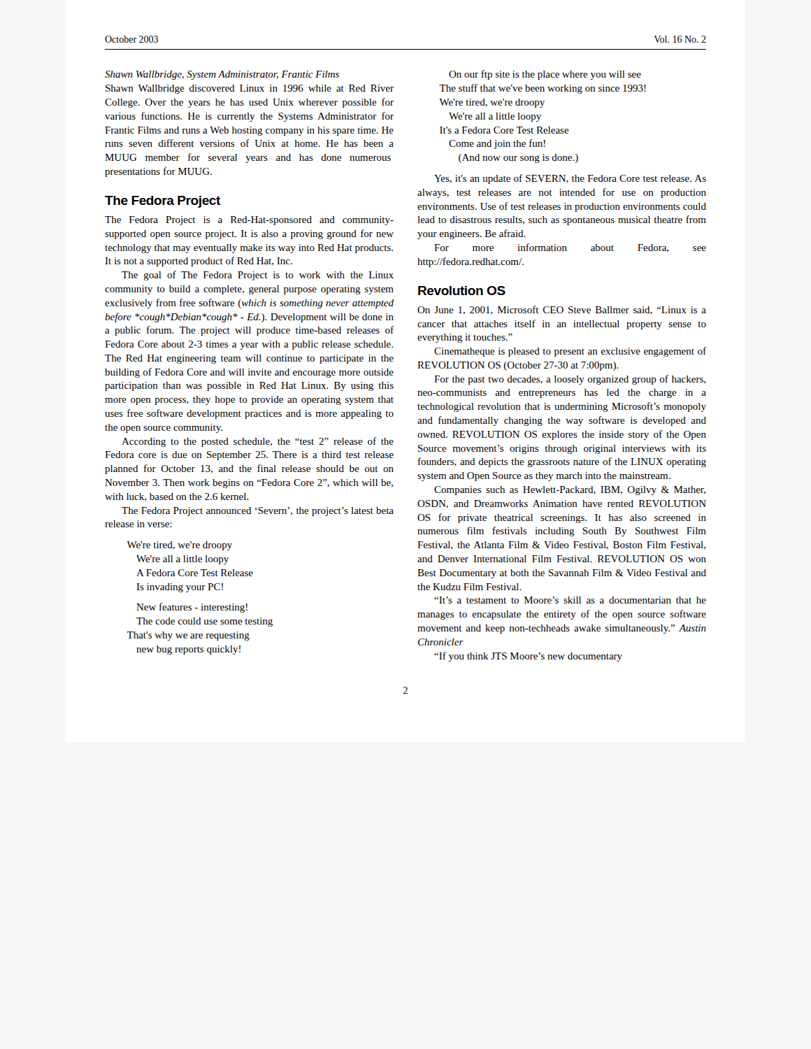October 2003 Vol. 16 No. 2
Shawn Wallbridge, System Administrator, Frantic Films
Shawn Wallbridge discovered Linux in 1996 while at Red River College. Over the years he has used Unix wherever possible for various functions. He is currently the Systems Administrator for Frantic Films and runs a Web hosting company in his spare time. He runs seven different versions of Unix at home. He has been a MUUG member for several years and has done numerous presentations for MUUG.
The Fedora Project
The Fedora Project is a Red-Hat-sponsored and community-supported open source project. It is also a proving ground for new technology that may eventually make its way into Red Hat products. It is not a supported product of Red Hat, Inc.
The goal of The Fedora Project is to work with the Linux community to build a complete, general purpose operating system exclusively from free software (which is something never attempted before *cough*Debian*cough* - Ed.). Development will be done in a public forum. The project will produce time-based releases of Fedora Core about 2-3 times a year with a public release schedule. The Red Hat engineering team will continue to participate in the building of Fedora Core and will invite and encourage more outside participation than was possible in Red Hat Linux. By using this more open process, they hope to provide an operating system that uses free software development practices and is more appealing to the open source community.
According to the posted schedule, the “test 2” release of the Fedora core is due on September 25. There is a third test release planned for October 13, and the final release should be out on November 3. Then work begins on “Fedora Core 2”, which will be, with luck, based on the 2.6 kernel.
The Fedora Project announced ‘Severn’, the project’s latest beta release in verse:
We're tired, we're droopy We're all a little loopy A Fedora Core Test Release Is invading your PC!
New features - interesting! The code could use some testing That's why we are requesting new bug reports quickly!
On our ftp site is the place where you will see The stuff that we've been working on since 1993! We're tired, we're droopy We're all a little loopy It's a Fedora Core Test Release Come and join the fun! (And now our song is done.)
Yes, it's an update of SEVERN, the Fedora Core test release. As always, test releases are not intended for use on production environments. Use of test releases in production environments could lead to disastrous results, such as spontaneous musical theatre from your engineers. Be afraid.
For more information about Fedora, see http://fedora.redhat.com/.
Revolution OS
On June 1, 2001, Microsoft CEO Steve Ballmer said, “Linux is a cancer that attaches itself in an intellectual property sense to everything it touches.”
Cinematheque is pleased to present an exclusive engagement of REVOLUTION OS (October 27-30 at 7:00pm).
For the past two decades, a loosely organized group of hackers, neo-communists and entrepreneurs has led the charge in a technological revolution that is undermining Microsoft’s monopoly and fundamentally changing the way software is developed and owned. REVOLUTION OS explores the inside story of the Open Source movement’s origins through original interviews with its founders, and depicts the grassroots nature of the LINUX operating system and Open Source as they march into the mainstream.
Companies such as Hewlett-Packard, IBM, Ogilvy & Mather, OSDN, and Dreamworks Animation have rented REVOLUTION OS for private theatrical screenings. It has also screened in numerous film festivals including South By Southwest Film Festival, the Atlanta Film & Video Festival, Boston Film Festival, and Denver International Film Festival. REVOLUTION OS won Best Documentary at both the Savannah Film & Video Festival and the Kudzu Film Festival.
“It’s a testament to Moore’s skill as a documentarian that he manages to encapsulate the entirety of the open source software movement and keep non-techheads awake simultaneously.” Austin Chronicler
“If you think JTS Moore’s new documentary
2